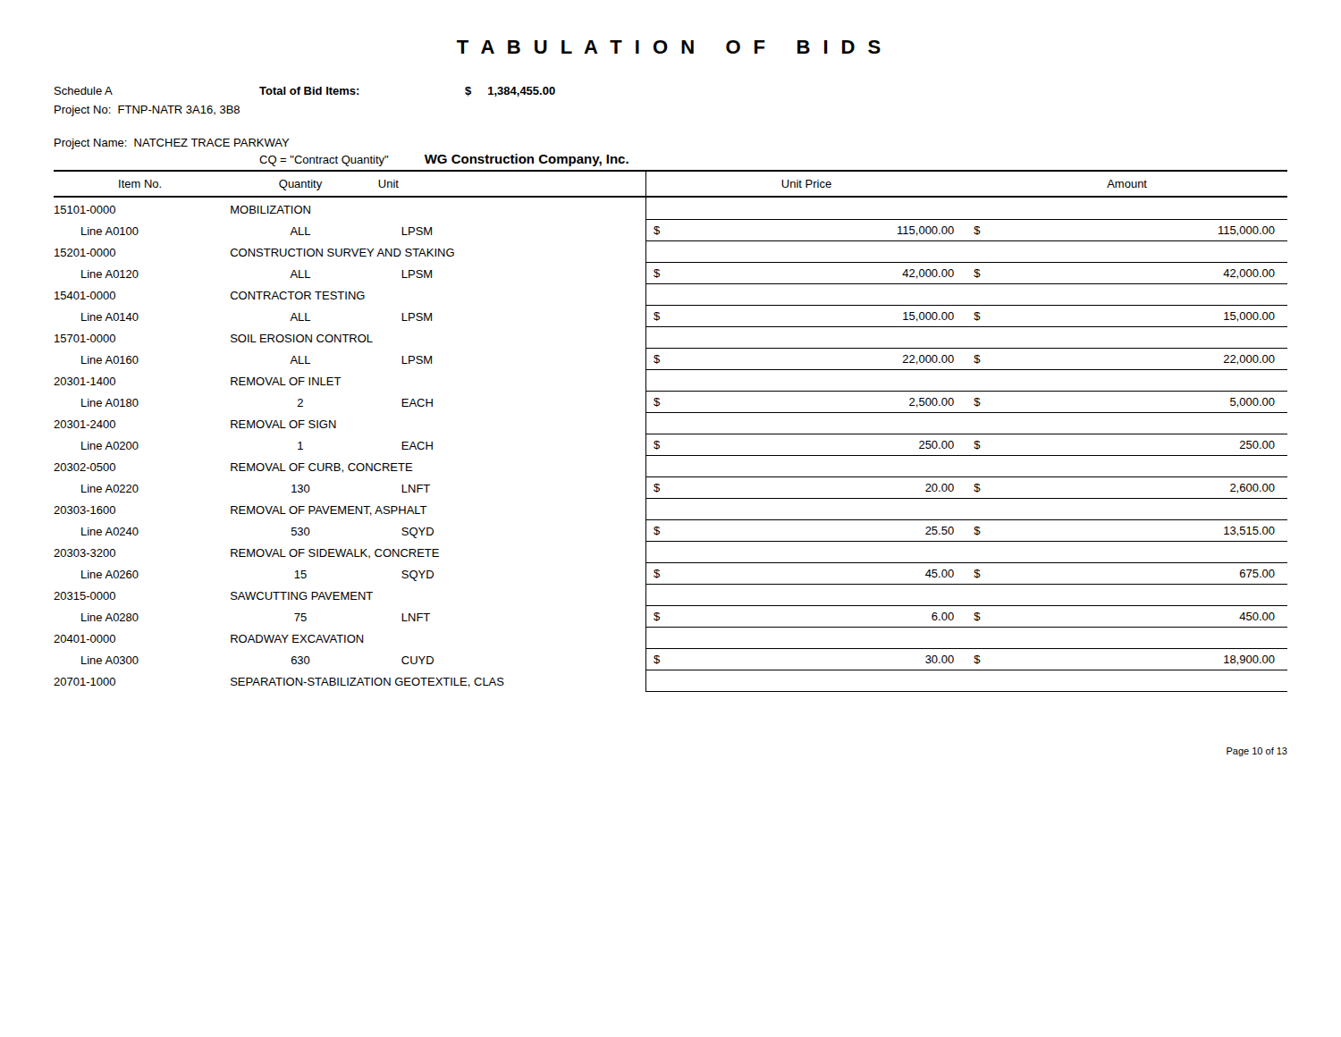T A B U L A T I O N O F B I D S
Schedule A Total of Bid Items: $ 1,384,455.00
Project No: FTNP-NATR 3A16, 3B8
Project Name: NATCHEZ TRACE PARKWAY
CQ = "Contract Quantity" WG Construction Company, Inc.
| Item No. | Quantity | Unit | Unit Price | Amount |
| --- | --- | --- | --- | --- |
| 15101-0000 | MOBILIZATION | | |
| Line A0100 | ALL | LPSM | $ 115,000.00 | $ 115,000.00 |
| 15201-0000 | CONSTRUCTION SURVEY AND STAKING | | |
| Line A0120 | ALL | LPSM | $ 42,000.00 | $ 42,000.00 |
| 15401-0000 | CONTRACTOR TESTING | | |
| Line A0140 | ALL | LPSM | $ 15,000.00 | $ 15,000.00 |
| 15701-0000 | SOIL EROSION CONTROL | | |
| Line A0160 | ALL | LPSM | $ 22,000.00 | $ 22,000.00 |
| 20301-1400 | REMOVAL OF INLET | | |
| Line A0180 | 2 | EACH | $ 2,500.00 | $ 5,000.00 |
| 20301-2400 | REMOVAL OF SIGN | | |
| Line A0200 | 1 | EACH | $ 250.00 | $ 250.00 |
| 20302-0500 | REMOVAL OF CURB, CONCRETE | | |
| Line A0220 | 130 | LNFT | $ 20.00 | $ 2,600.00 |
| 20303-1600 | REMOVAL OF PAVEMENT, ASPHALT | | |
| Line A0240 | 530 | SQYD | $ 25.50 | $ 13,515.00 |
| 20303-3200 | REMOVAL OF SIDEWALK, CONCRETE | | |
| Line A0260 | 15 | SQYD | $ 45.00 | $ 675.00 |
| 20315-0000 | SAWCUTTING PAVEMENT | | |
| Line A0280 | 75 | LNFT | $ 6.00 | $ 450.00 |
| 20401-0000 | ROADWAY EXCAVATION | | |
| Line A0300 | 630 | CUYD | $ 30.00 | $ 18,900.00 |
| 20701-1000 | SEPARATION-STABILIZATION GEOTEXTILE, CLAS | | |
Page 10 of 13